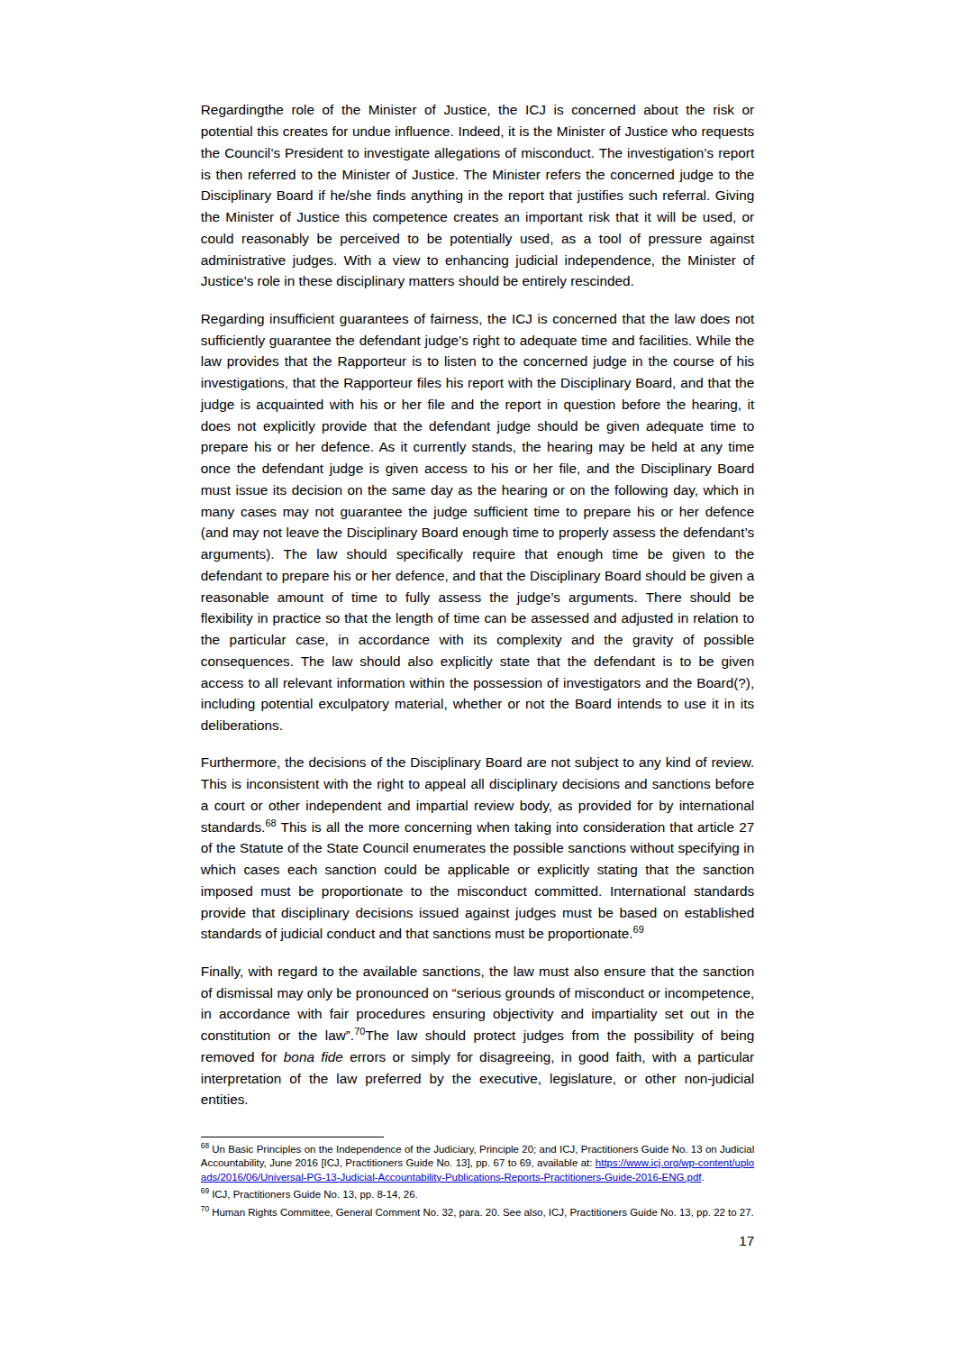Regardingthe role of the Minister of Justice, the ICJ is concerned about the risk or potential this creates for undue influence. Indeed, it is the Minister of Justice who requests the Council’s President to investigate allegations of misconduct. The investigation’s report is then referred to the Minister of Justice. The Minister refers the concerned judge to the Disciplinary Board if he/she finds anything in the report that justifies such referral. Giving the Minister of Justice this competence creates an important risk that it will be used, or could reasonably be perceived to be potentially used, as a tool of pressure against administrative judges. With a view to enhancing judicial independence, the Minister of Justice’s role in these disciplinary matters should be entirely rescinded.
Regarding insufficient guarantees of fairness, the ICJ is concerned that the law does not sufficiently guarantee the defendant judge’s right to adequate time and facilities. While the law provides that the Rapporteur is to listen to the concerned judge in the course of his investigations, that the Rapporteur files his report with the Disciplinary Board, and that the judge is acquainted with his or her file and the report in question before the hearing, it does not explicitly provide that the defendant judge should be given adequate time to prepare his or her defence. As it currently stands, the hearing may be held at any time once the defendant judge is given access to his or her file, and the Disciplinary Board must issue its decision on the same day as the hearing or on the following day, which in many cases may not guarantee the judge sufficient time to prepare his or her defence (and may not leave the Disciplinary Board enough time to properly assess the defendant’s arguments). The law should specifically require that enough time be given to the defendant to prepare his or her defence, and that the Disciplinary Board should be given a reasonable amount of time to fully assess the judge’s arguments. There should be flexibility in practice so that the length of time can be assessed and adjusted in relation to the particular case, in accordance with its complexity and the gravity of possible consequences. The law should also explicitly state that the defendant is to be given access to all relevant information within the possession of investigators and the Board(?), including potential exculpatory material, whether or not the Board intends to use it in its deliberations.
Furthermore, the decisions of the Disciplinary Board are not subject to any kind of review. This is inconsistent with the right to appeal all disciplinary decisions and sanctions before a court or other independent and impartial review body, as provided for by international standards.68 This is all the more concerning when taking into consideration that article 27 of the Statute of the State Council enumerates the possible sanctions without specifying in which cases each sanction could be applicable or explicitly stating that the sanction imposed must be proportionate to the misconduct committed. International standards provide that disciplinary decisions issued against judges must be based on established standards of judicial conduct and that sanctions must be proportionate.69
Finally, with regard to the available sanctions, the law must also ensure that the sanction of dismissal may only be pronounced on “serious grounds of misconduct or incompetence, in accordance with fair procedures ensuring objectivity and impartiality set out in the constitution or the law”.70The law should protect judges from the possibility of being removed for bona fide errors or simply for disagreeing, in good faith, with a particular interpretation of the law preferred by the executive, legislature, or other non-judicial entities.
68 Un Basic Principles on the Independence of the Judiciary, Principle 20; and ICJ, Practitioners Guide No. 13 on Judicial Accountability, June 2016 [ICJ, Practitioners Guide No. 13], pp. 67 to 69, available at: https://www.icj.org/wp-content/uploads/2016/06/Universal-PG-13-Judicial-Accountability-Publications-Reports-Practitioners-Guide-2016-ENG.pdf.
69 ICJ, Practitioners Guide No. 13, pp. 8-14, 26.
70 Human Rights Committee, General Comment No. 32, para. 20. See also, ICJ, Practitioners Guide No. 13, pp. 22 to 27.
17